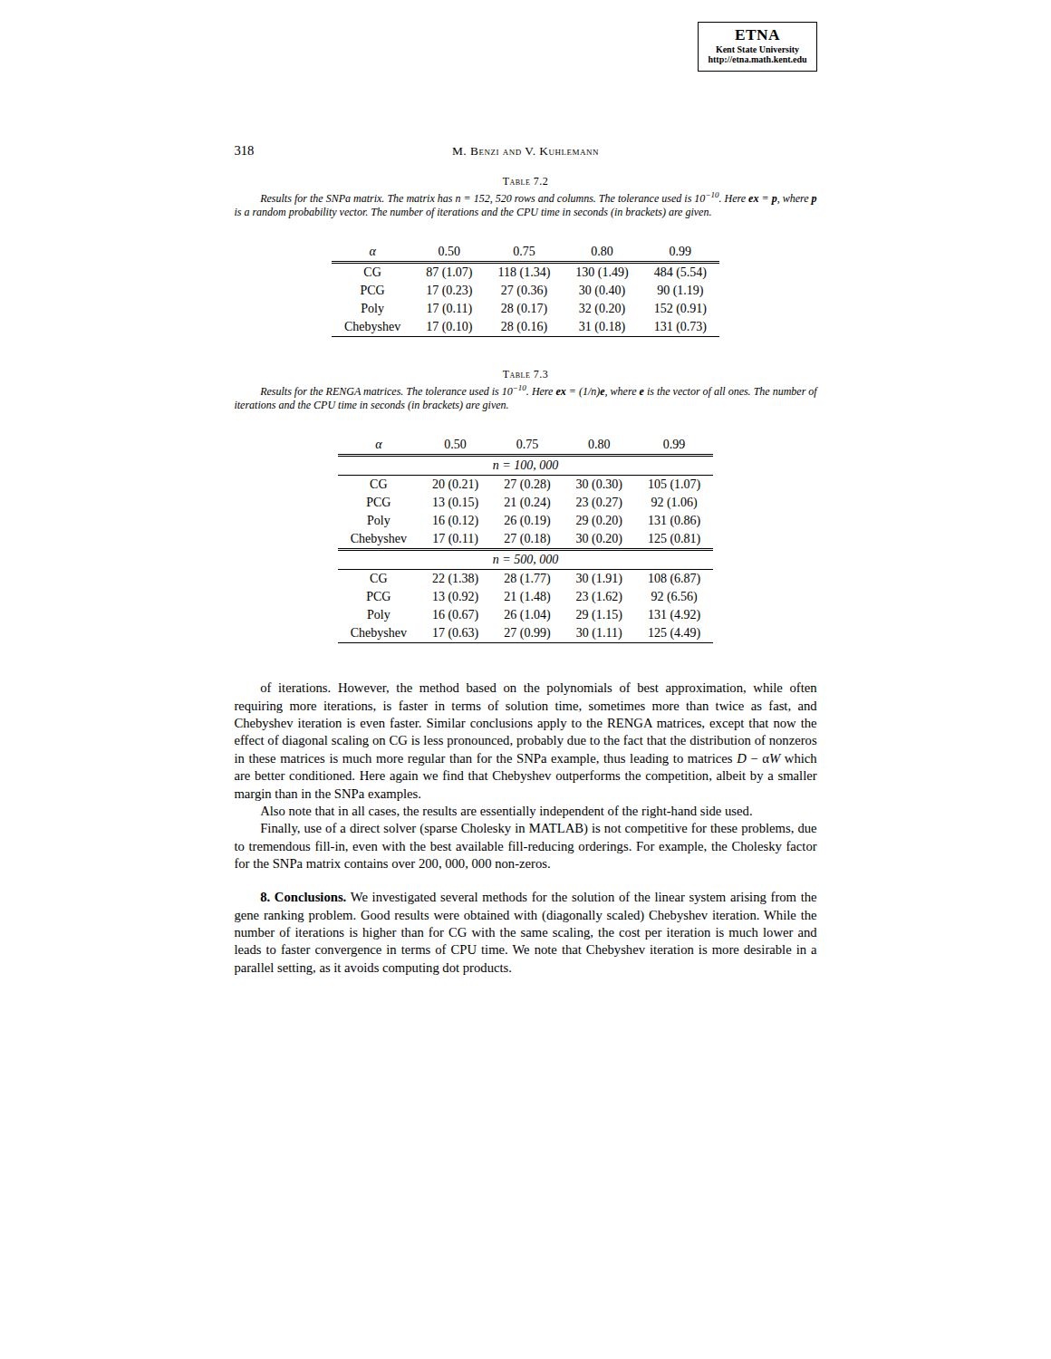ETNA
Kent State University
http://etna.math.kent.edu
318
M. Benzi and V. Kuhlemann
Table 7.2
Results for the SNPa matrix. The matrix has n = 152, 520 rows and columns. The tolerance used is 10−10. Here ex = p, where p is a random probability vector. The number of iterations and the CPU time in seconds (in brackets) are given.
| α | 0.50 | 0.75 | 0.80 | 0.99 |
| --- | --- | --- | --- | --- |
| CG | 87 (1.07) | 118 (1.34) | 130 (1.49) | 484 (5.54) |
| PCG | 17 (0.23) | 27 (0.36) | 30 (0.40) | 90 (1.19) |
| Poly | 17 (0.11) | 28 (0.17) | 32 (0.20) | 152 (0.91) |
| Chebyshev | 17 (0.10) | 28 (0.16) | 31 (0.18) | 131 (0.73) |
Table 7.3
Results for the RENGA matrices. The tolerance used is 10−10. Here ex = (1/n)e, where e is the vector of all ones. The number of iterations and the CPU time in seconds (in brackets) are given.
| α | 0.50 | 0.75 | 0.80 | 0.99 |
| --- | --- | --- | --- | --- |
| n = 100, 000 |
| CG | 20 (0.21) | 27 (0.28) | 30 (0.30) | 105 (1.07) |
| PCG | 13 (0.15) | 21 (0.24) | 23 (0.27) | 92 (1.06) |
| Poly | 16 (0.12) | 26 (0.19) | 29 (0.20) | 131 (0.86) |
| Chebyshev | 17 (0.11) | 27 (0.18) | 30 (0.20) | 125 (0.81) |
| n = 500, 000 |
| CG | 22 (1.38) | 28 (1.77) | 30 (1.91) | 108 (6.87) |
| PCG | 13 (0.92) | 21 (1.48) | 23 (1.62) | 92 (6.56) |
| Poly | 16 (0.67) | 26 (1.04) | 29 (1.15) | 131 (4.92) |
| Chebyshev | 17 (0.63) | 27 (0.99) | 30 (1.11) | 125 (4.49) |
of iterations. However, the method based on the polynomials of best approximation, while often requiring more iterations, is faster in terms of solution time, sometimes more than twice as fast, and Chebyshev iteration is even faster. Similar conclusions apply to the RENGA matrices, except that now the effect of diagonal scaling on CG is less pronounced, probably due to the fact that the distribution of nonzeros in these matrices is much more regular than for the SNPa example, thus leading to matrices D − αW which are better conditioned. Here again we find that Chebyshev outperforms the competition, albeit by a smaller margin than in the SNPa examples.
Also note that in all cases, the results are essentially independent of the right-hand side used.
Finally, use of a direct solver (sparse Cholesky in MATLAB) is not competitive for these problems, due to tremendous fill-in, even with the best available fill-reducing orderings. For example, the Cholesky factor for the SNPa matrix contains over 200, 000, 000 non-zeros.
8. Conclusions. We investigated several methods for the solution of the linear system arising from the gene ranking problem. Good results were obtained with (diagonally scaled) Chebyshev iteration. While the number of iterations is higher than for CG with the same scaling, the cost per iteration is much lower and leads to faster convergence in terms of CPU time. We note that Chebyshev iteration is more desirable in a parallel setting, as it avoids computing dot products.